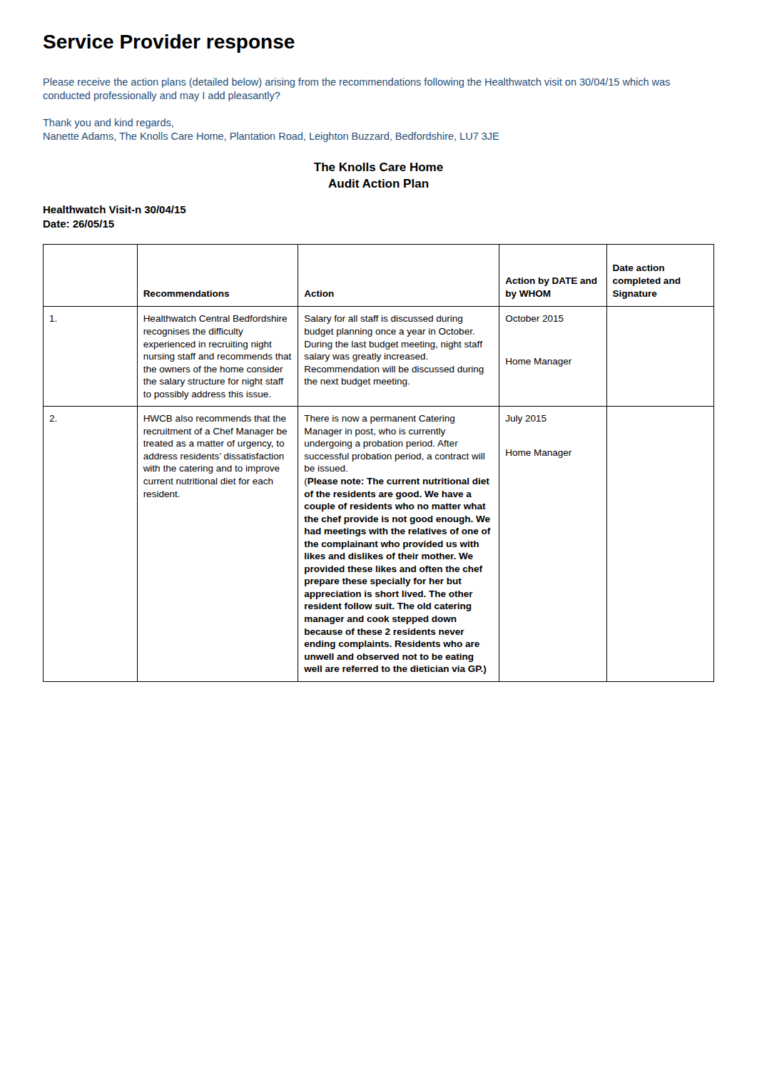Service Provider response
Please receive the action plans (detailed below) arising from the recommendations following the Healthwatch visit on 30/04/15 which was conducted professionally and may I add pleasantly?
Thank you and kind regards,
Nanette Adams, The Knolls Care Home, Plantation Road, Leighton Buzzard, Bedfordshire, LU7 3JE
The Knolls Care Home Audit Action Plan
Healthwatch Visit-n 30/04/15
Date: 26/05/15
| | Recommendations | Action | Action by DATE and by WHOM | Date action completed and Signature |
| --- | --- | --- | --- | --- |
| 1. | Healthwatch Central Bedfordshire recognises the difficulty experienced in recruiting night nursing staff and recommends that the owners of the home consider the salary structure for night staff to possibly address this issue. | Salary for all staff is discussed during budget planning once a year in October. During the last budget meeting, night staff salary was greatly increased. Recommendation will be discussed during the next budget meeting. | October 2015 Home Manager | |
| 2. | HWCB also recommends that the recruitment of a Chef Manager be treated as a matter of urgency, to address residents’ dissatisfaction with the catering and to improve current nutritional diet for each resident. | There is now a permanent Catering Manager in post, who is currently undergoing a probation period. After successful probation period, a contract will be issued. ( Please note: The current nutritional diet of the residents are good. We have a couple of residents who no matter what the chef provide is not good enough. We had meetings with the relatives of one of the complainant who provided us with likes and dislikes of their mother. We provided these likes and often the chef prepare these specially for her but appreciation is short lived. The other resident follow suit. The old catering manager and cook stepped down because of these 2 residents never ending complaints. Residents who are unwell and observed not to be eating well are referred to the dietician via GP.) | July 2015 Home Manager | |